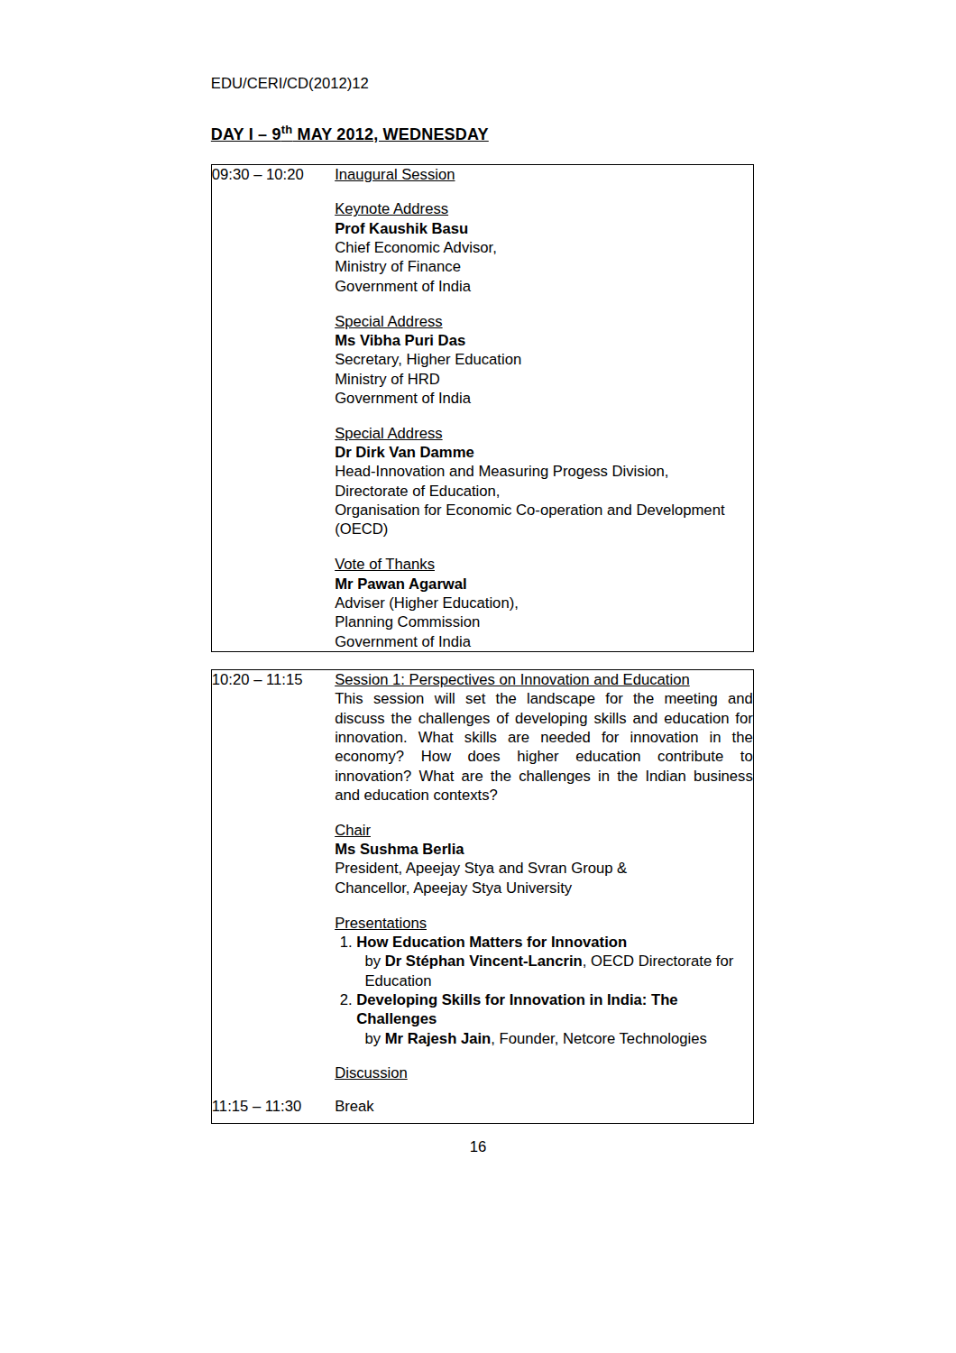EDU/CERI/CD(2012)12
DAY I – 9th MAY 2012, WEDNESDAY
| 09:30 – 10:20 | Inaugural Session Keynote Address Prof Kaushik Basu Chief Economic Advisor, Ministry of Finance Government of India Special Address Ms Vibha Puri Das Secretary, Higher Education Ministry of HRD Government of India Special Address Dr Dirk Van Damme Head-Innovation and Measuring Progess Division, Directorate of Education, Organisation for Economic Co-operation and Development (OECD) Vote of Thanks Mr Pawan Agarwal Adviser (Higher Education), Planning Commission Government of India |
| 10:20 – 11:15 | Session 1: Perspectives on Innovation and Education This session will set the landscape for the meeting and discuss the challenges of developing skills and education for innovation. What skills are needed for innovation in the economy? How does higher education contribute to innovation? What are the challenges in the Indian business and education contexts? Chair Ms Sushma Berlia President, Apeejay Stya and Svran Group & Chancellor, Apeejay Stya University Presentations How Education Matters for Innovation by Dr Stéphan Vincent-Lancrin , OECD Directorate for Education Developing Skills for Innovation in India: The Challenges by Mr Rajesh Jain , Founder, Netcore Technologies Discussion |
| 11:15 – 11:30 | Break |
16